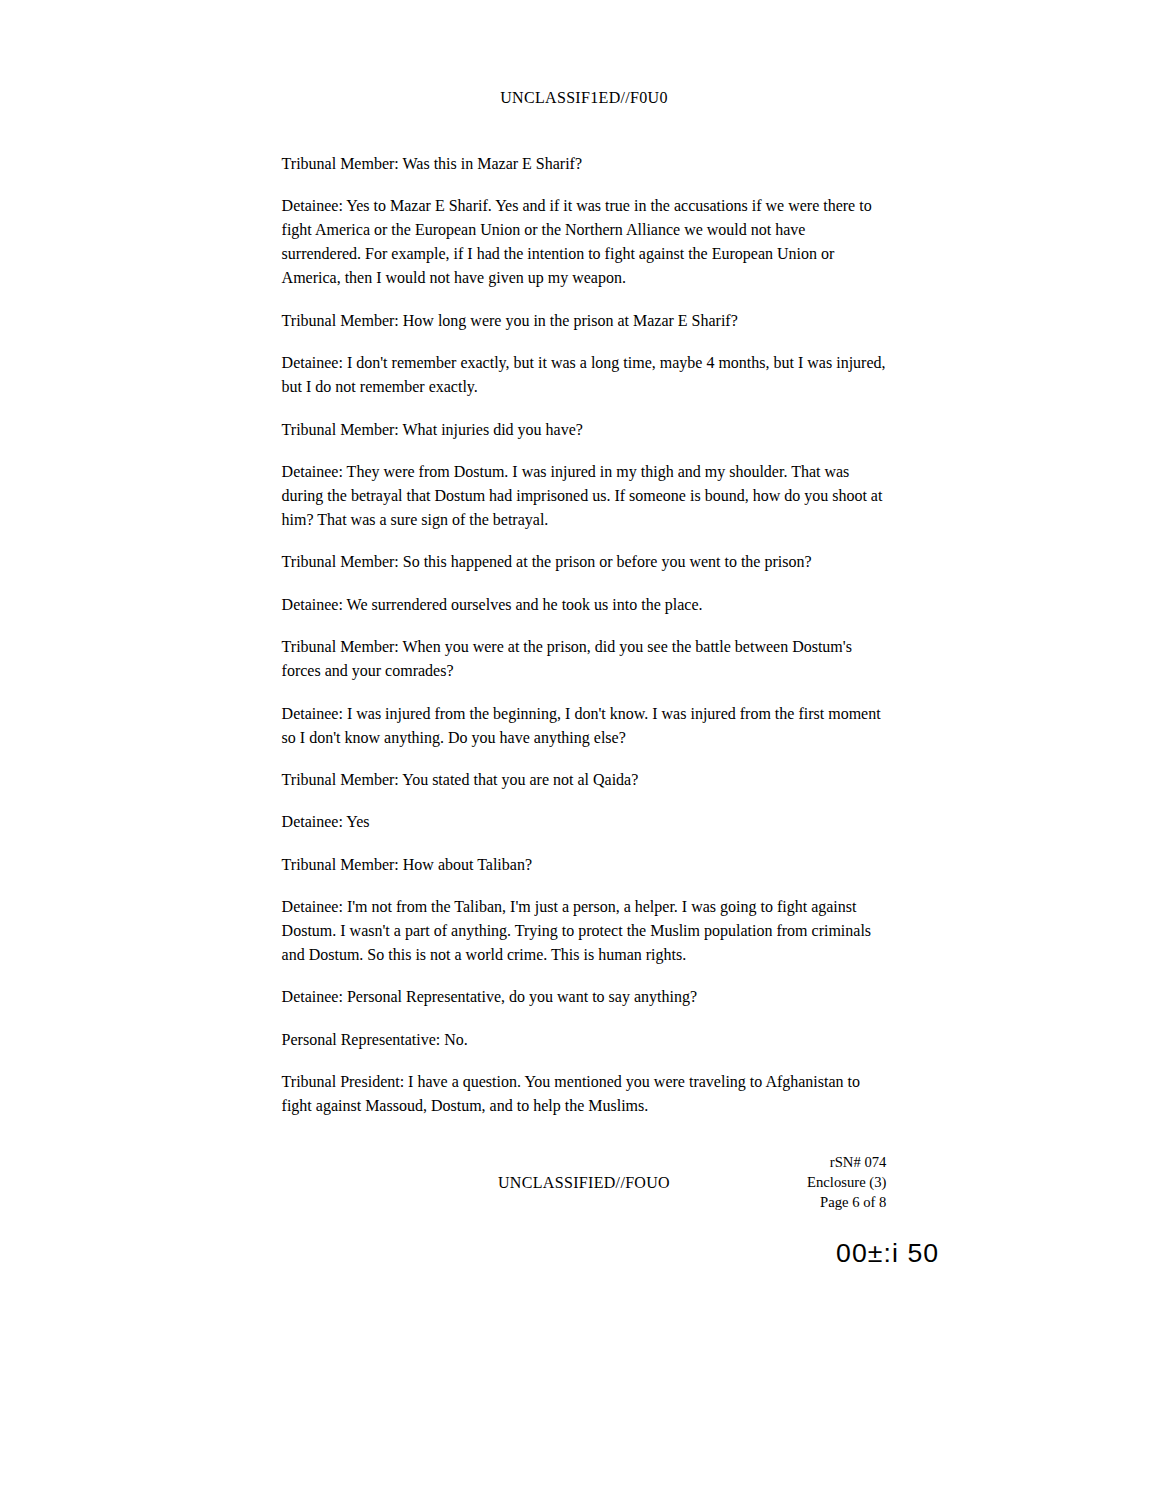UNCLASSIF1ED//F0U0
Tribunal Member: Was this in Mazar E Sharif?
Detainee: Yes to Mazar E Sharif. Yes and if it was true in the accusations if we were there to fight America or the European Union or the Northern Alliance we would not have surrendered. For example, if I had the intention to fight against the European Union or America, then I would not have given up my weapon.
Tribunal Member: How long were you in the prison at Mazar E Sharif?
Detainee: I don't remember exactly, but it was a long time, maybe 4 months, but I was injured, but I do not remember exactly.
Tribunal Member: What injuries did you have?
Detainee: They were from Dostum. I was injured in my thigh and my shoulder. That was during the betrayal that Dostum had imprisoned us. If someone is bound, how do you shoot at him? That was a sure sign of the betrayal.
Tribunal Member: So this happened at the prison or before you went to the prison?
Detainee: We surrendered ourselves and he took us into the place.
Tribunal Member: When you were at the prison, did you see the battle between Dostum's forces and your comrades?
Detainee: I was injured from the beginning, I don't know. I was injured from the first moment so I don't know anything. Do you have anything else?
Tribunal Member: You stated that you are not al Qaida?
Detainee: Yes
Tribunal Member: How about Taliban?
Detainee: I'm not from the Taliban, I'm just a person, a helper. I was going to fight against Dostum. I wasn't a part of anything. Trying to protect the Muslim population from criminals and Dostum. So this is not a world crime. This is human rights.
Detainee: Personal Representative, do you want to say anything?
Personal Representative: No.
Tribunal President: I have a question. You mentioned you were traveling to Afghanistan to fight against Massoud, Dostum, and to help the Muslims.
rSN# 074
Enclosure (3)
Page 6 of 8
UNCLASSIFIED//FOUO
00±:i 50